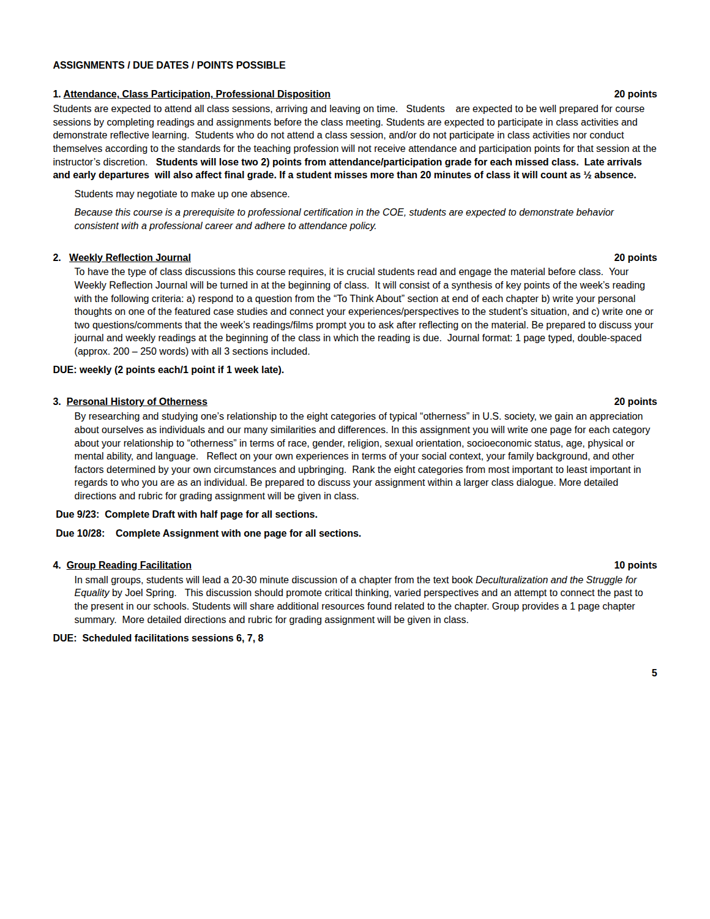ASSIGNMENTS / DUE DATES / POINTS POSSIBLE
20 points 1. Attendance, Class Participation, Professional Disposition
Students are expected to attend all class sessions, arriving and leaving on time. Students are expected to be well prepared for course sessions by completing readings and assignments before the class meeting. Students are expected to participate in class activities and demonstrate reflective learning. Students who do not attend a class session, and/or do not participate in class activities nor conduct themselves according to the standards for the teaching profession will not receive attendance and participation points for that session at the instructor’s discretion. Students will lose two 2) points from attendance/participation grade for each missed class. Late arrivals and early departures will also affect final grade. If a student misses more than 20 minutes of class it will count as ½ absence.
Students may negotiate to make up one absence.
Because this course is a prerequisite to professional certification in the COE, students are expected to demonstrate behavior consistent with a professional career and adhere to attendance policy.
20 points 2. Weekly Reflection Journal
To have the type of class discussions this course requires, it is crucial students read and engage the material before class. Your Weekly Reflection Journal will be turned in at the beginning of class. It will consist of a synthesis of key points of the week’s reading with the following criteria: a) respond to a question from the “To Think About” section at end of each chapter b) write your personal thoughts on one of the featured case studies and connect your experiences/perspectives to the student’s situation, and c) write one or two questions/comments that the week’s readings/films prompt you to ask after reflecting on the material. Be prepared to discuss your journal and weekly readings at the beginning of the class in which the reading is due. Journal format: 1 page typed, double-spaced (approx. 200 – 250 words) with all 3 sections included.
DUE: weekly (2 points each/1 point if 1 week late).
20 points 3. Personal History of Otherness
By researching and studying one’s relationship to the eight categories of typical “otherness” in U.S. society, we gain an appreciation about ourselves as individuals and our many similarities and differences. In this assignment you will write one page for each category about your relationship to “otherness” in terms of race, gender, religion, sexual orientation, socioeconomic status, age, physical or mental ability, and language. Reflect on your own experiences in terms of your social context, your family background, and other factors determined by your own circumstances and upbringing. Rank the eight categories from most important to least important in regards to who you are as an individual. Be prepared to discuss your assignment within a larger class dialogue. More detailed directions and rubric for grading assignment will be given in class.
Due 9/23: Complete Draft with half page for all sections.
Due 10/28: Complete Assignment with one page for all sections.
10 points 4. Group Reading Facilitation
In small groups, students will lead a 20-30 minute discussion of a chapter from the text book Deculturalization and the Struggle for Equality by Joel Spring. This discussion should promote critical thinking, varied perspectives and an attempt to connect the past to the present in our schools. Students will share additional resources found related to the chapter. Group provides a 1 page chapter summary. More detailed directions and rubric for grading assignment will be given in class.
DUE: Scheduled facilitations sessions 6, 7, 8
5